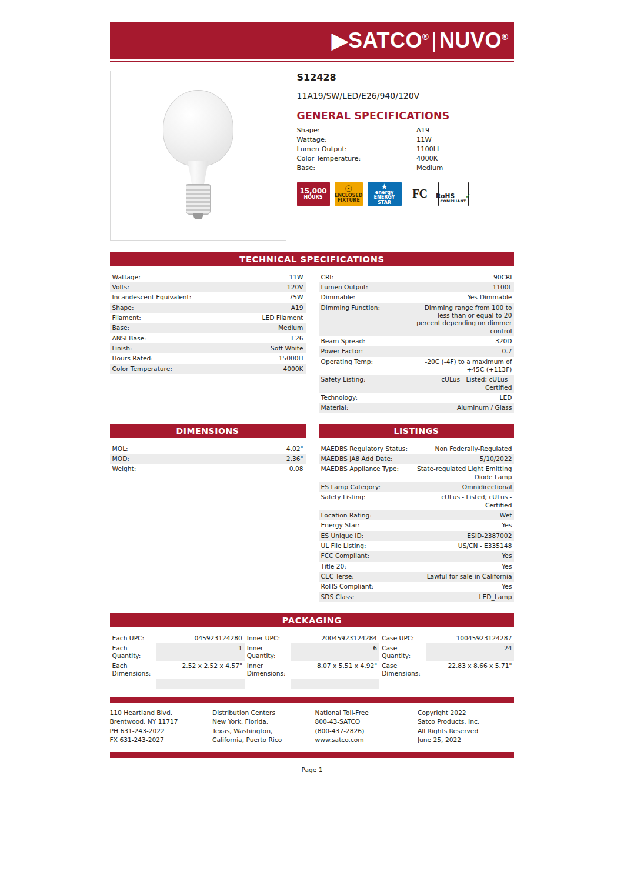▶SATCO®|NUVO®
S12428
11A19/SW/LED/E26/940/120V
GENERAL SPECIFICATIONS
| Shape: | A19 |
| Wattage: | 11W |
| Lumen Output: | 1100LL |
| Color Temperature: | 4000K |
| Base: | Medium |
15,000 HOURS
☉ENCLOSED
FIXTURE
★energy
ENERGY STAR
FC
RoHS ✓COMPLIANT
TECHNICAL SPECIFICATIONS
| Wattage: | 11W |
| Volts: | 120V |
| Incandescent Equivalent: | 75W |
| Shape: | A19 |
| Filament: | LED Filament |
| Base: | Medium |
| ANSI Base: | E26 |
| Finish: | Soft White |
| Hours Rated: | 15000H |
| Color Temperature: | 4000K |
| CRI: | 90CRI |
| Lumen Output: | 1100L |
| Dimmable: | Yes-Dimmable |
| Dimming Function: | Dimming range from 100 to less than or equal to 20 percent depending on dimmer control |
| Beam Spread: | 320D |
| Power Factor: | 0.7 |
| Operating Temp: | -20C (-4F) to a maximum of +45C (+113F) |
| Safety Listing: | cULus - Listed; cULus - Certified |
| Technology: | LED |
| Material: | Aluminum / Glass |
DIMENSIONS
LISTINGS
| MOL: | 4.02" |
| MOD: | 2.36" |
| Weight: | 0.08 |
| MAEDBS Regulatory Status: | Non Federally-Regulated |
| MAEDBS JA8 Add Date: | 5/10/2022 |
| MAEDBS Appliance Type: | State-regulated Light Emitting Diode Lamp |
| ES Lamp Category: | Omnidirectional |
| Safety Listing: | cULus - Listed; cULus - Certified |
| Location Rating: | Wet |
| Energy Star: | Yes |
| ES Unique ID: | ESID-2387002 |
| UL File Listing: | US/CN - E335148 |
| FCC Compliant: | Yes |
| Title 20: | Yes |
| CEC Terse: | Lawful for sale in California |
| RoHS Compliant: | Yes |
| SDS Class: | LED_Lamp |
PACKAGING
| Each UPC: | 045923124280 | Inner UPC: | 20045923124284 | Case UPC: | 10045923124287 |
| Each Quantity: | 1 | Inner Quantity: | 6 | Case Quantity: | 24 |
| Each Dimensions: | 2.52 x 2.52 x 4.57" | Inner Dimensions: | 8.07 x 5.51 x 4.92" | Case Dimensions: | 22.83 x 8.66 x 5.71" |
110 Heartland Blvd.
Brentwood, NY 11717
PH 631-243-2022
FX 631-243-2027
Distribution Centers
New York, Florida,
Texas, Washington,
California, Puerto Rico
National Toll-Free
800-43-SATCO
(800-437-2826)
www.satco.com
Copyright 2022
Satco Products, Inc.
All Rights Reserved
June 25, 2022
Page 1